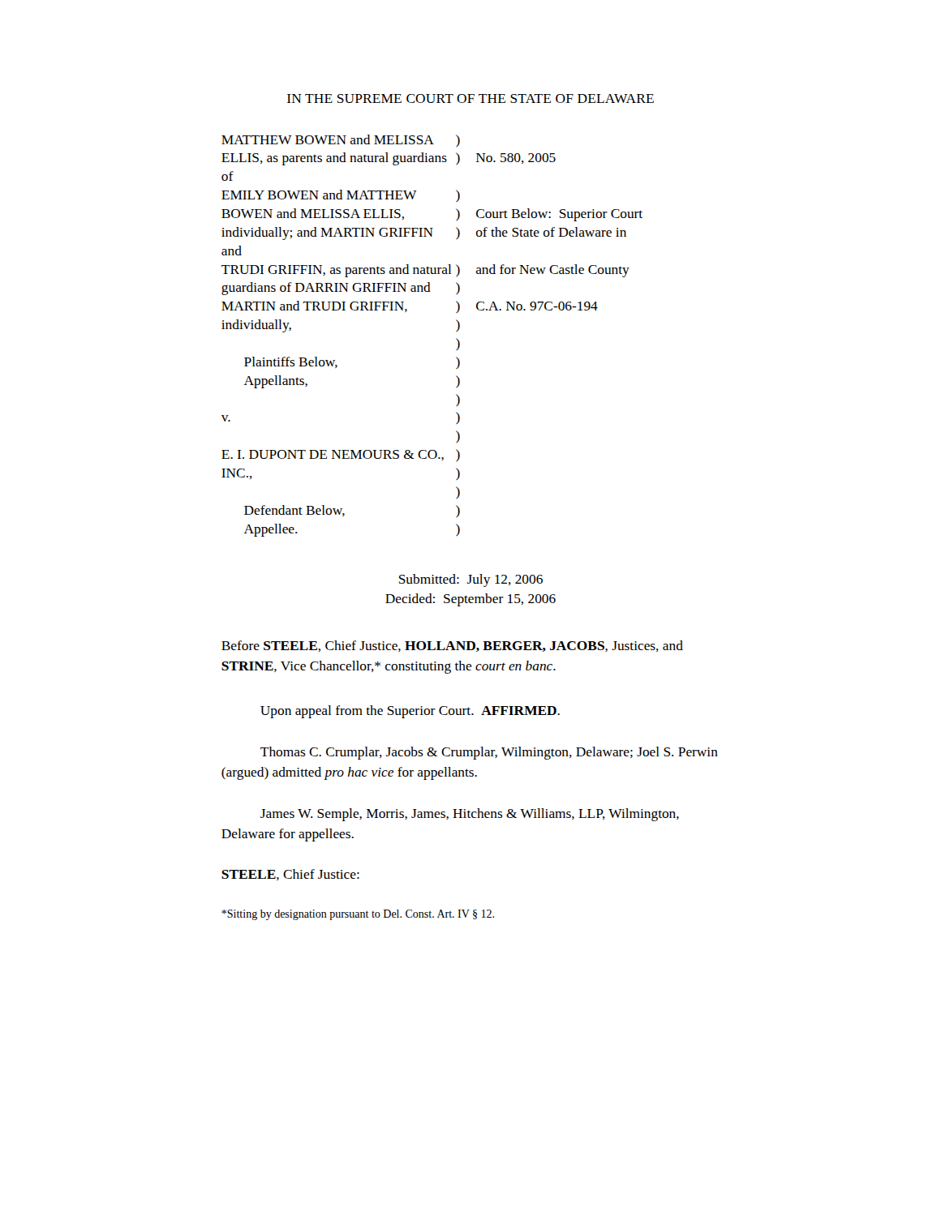IN THE SUPREME COURT OF THE STATE OF DELAWARE
| MATTHEW BOWEN and MELISSA | ) | |
| ELLIS, as parents and natural guardians of | ) | No. 580, 2005 |
| EMILY BOWEN and MATTHEW | ) | |
| BOWEN and MELISSA ELLIS, | ) | Court Below: Superior Court |
| individually; and MARTIN GRIFFIN and | ) | of the State of Delaware in |
| TRUDI GRIFFIN, as parents and natural | ) | and for New Castle County |
| guardians of DARRIN GRIFFIN and | ) | |
| MARTIN and TRUDI GRIFFIN, | ) | C.A. No. 97C-06-194 |
| individually, | ) | |
| | ) | |
| Plaintiffs Below, | ) | |
| Appellants, | ) | |
| | ) | |
| v. | ) | |
| | ) | |
| E. I. DUPONT DE NEMOURS & CO., | ) | |
| INC., | ) | |
| | ) | |
| Defendant Below, | ) | |
| Appellee. | ) | |
Submitted: July 12, 2006
Decided: September 15, 2006
Before STEELE, Chief Justice, HOLLAND, BERGER, JACOBS, Justices, and STRINE, Vice Chancellor,* constituting the court en banc.
Upon appeal from the Superior Court. AFFIRMED.
Thomas C. Crumplar, Jacobs & Crumplar, Wilmington, Delaware; Joel S. Perwin (argued) admitted pro hac vice for appellants.
James W. Semple, Morris, James, Hitchens & Williams, LLP, Wilmington, Delaware for appellees.
STEELE, Chief Justice:
*Sitting by designation pursuant to Del. Const. Art. IV § 12.